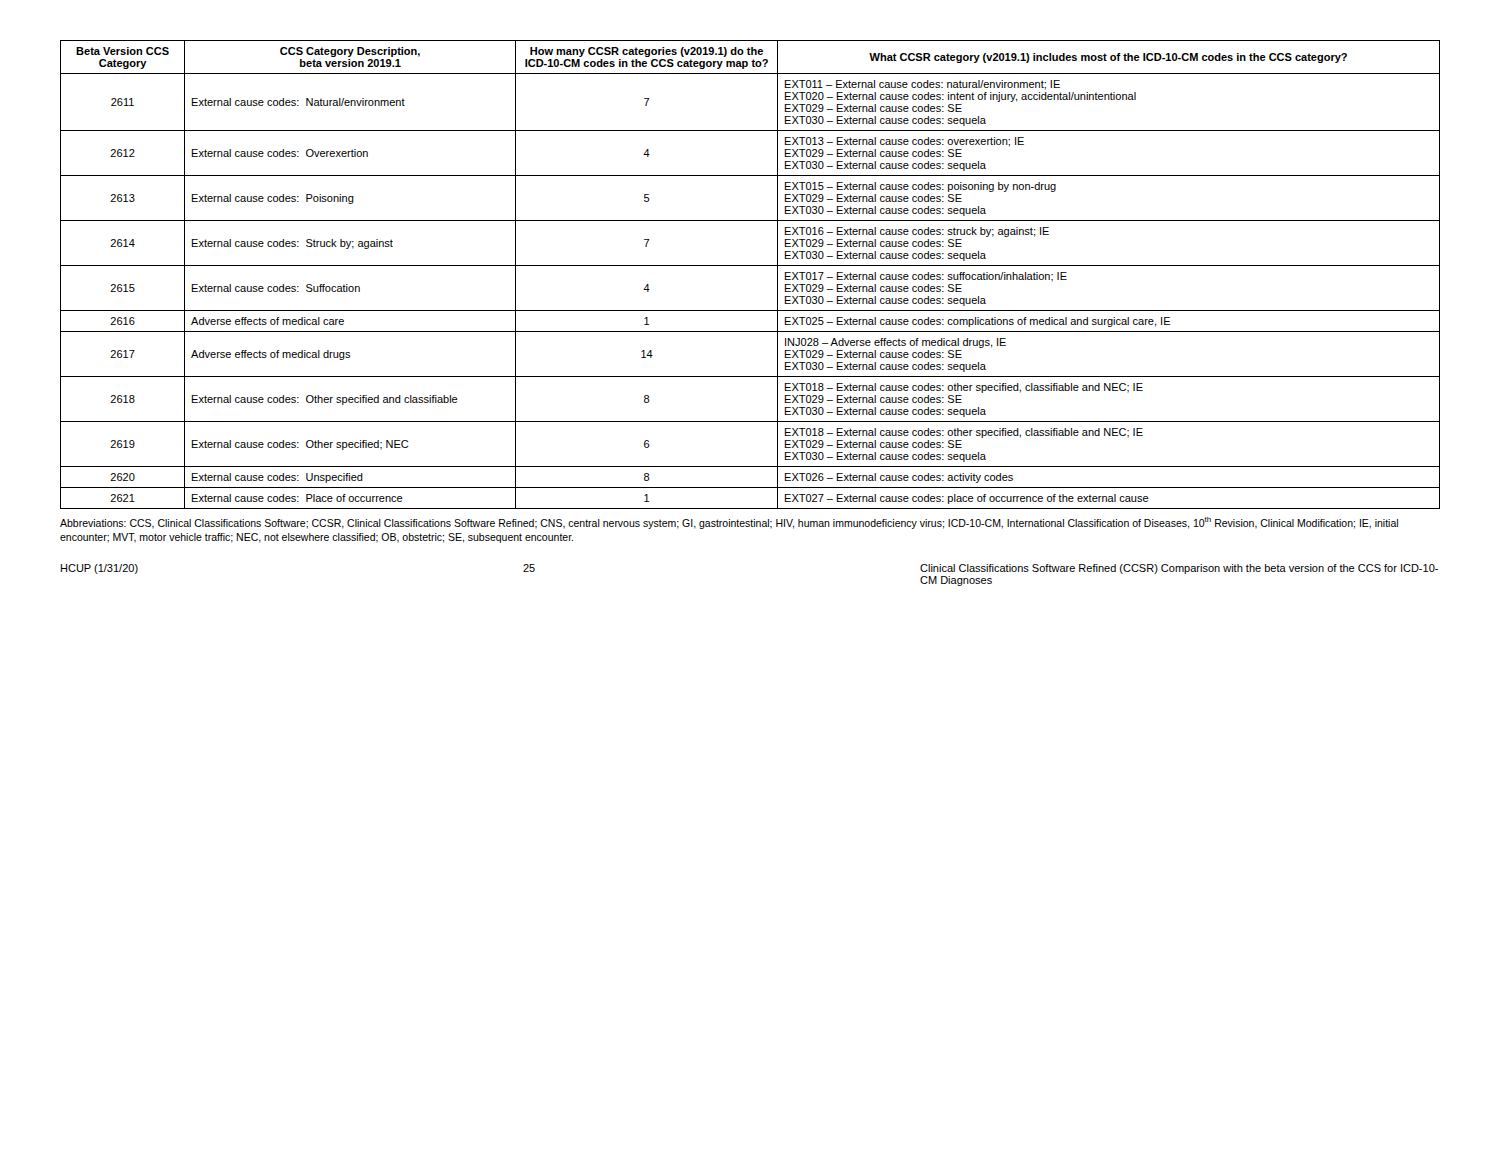| Beta Version CCS Category | CCS Category Description, beta version 2019.1 | How many CCSR categories (v2019.1) do the ICD-10-CM codes in the CCS category map to? | What CCSR category (v2019.1) includes most of the ICD-10-CM codes in the CCS category? |
| --- | --- | --- | --- |
| 2611 | External cause codes: Natural/environment | 7 | EXT011 – External cause codes: natural/environment; IE EXT020 – External cause codes: intent of injury, accidental/unintentional EXT029 – External cause codes: SE EXT030 – External cause codes: sequela |
| 2612 | External cause codes: Overexertion | 4 | EXT013 – External cause codes: overexertion; IE EXT029 – External cause codes: SE EXT030 – External cause codes: sequela |
| 2613 | External cause codes: Poisoning | 5 | EXT015 – External cause codes: poisoning by non-drug EXT029 – External cause codes: SE EXT030 – External cause codes: sequela |
| 2614 | External cause codes: Struck by; against | 7 | EXT016 – External cause codes: struck by; against; IE EXT029 – External cause codes: SE EXT030 – External cause codes: sequela |
| 2615 | External cause codes: Suffocation | 4 | EXT017 – External cause codes: suffocation/inhalation; IE EXT029 – External cause codes: SE EXT030 – External cause codes: sequela |
| 2616 | Adverse effects of medical care | 1 | EXT025 – External cause codes: complications of medical and surgical care, IE |
| 2617 | Adverse effects of medical drugs | 14 | INJ028 – Adverse effects of medical drugs, IE EXT029 – External cause codes: SE EXT030 – External cause codes: sequela |
| 2618 | External cause codes: Other specified and classifiable | 8 | EXT018 – External cause codes: other specified, classifiable and NEC; IE EXT029 – External cause codes: SE EXT030 – External cause codes: sequela |
| 2619 | External cause codes: Other specified; NEC | 6 | EXT018 – External cause codes: other specified, classifiable and NEC; IE EXT029 – External cause codes: SE EXT030 – External cause codes: sequela |
| 2620 | External cause codes: Unspecified | 8 | EXT026 – External cause codes: activity codes |
| 2621 | External cause codes: Place of occurrence | 1 | EXT027 – External cause codes: place of occurrence of the external cause |
Abbreviations: CCS, Clinical Classifications Software; CCSR, Clinical Classifications Software Refined; CNS, central nervous system; GI, gastrointestinal; HIV, human immunodeficiency virus; ICD-10-CM, International Classification of Diseases, 10th Revision, Clinical Modification; IE, initial encounter; MVT, motor vehicle traffic; NEC, not elsewhere classified; OB, obstetric; SE, subsequent encounter.
HCUP (1/31/20)
25
Clinical Classifications Software Refined (CCSR) Comparison with the beta version of the CCS for ICD-10-CM Diagnoses